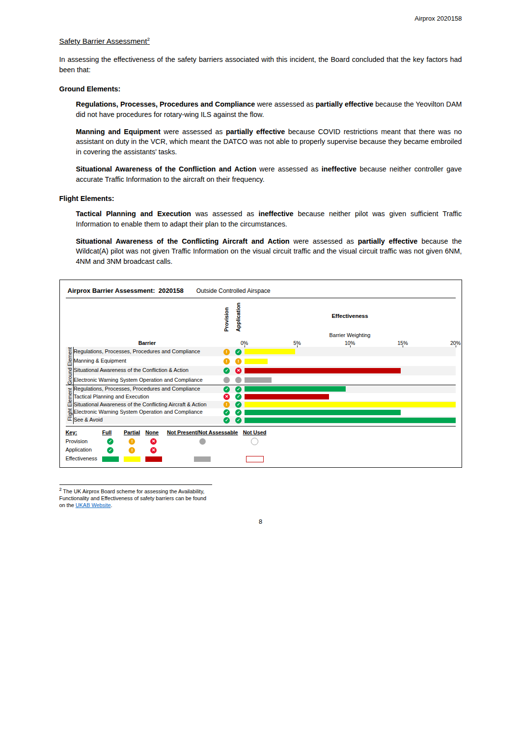Airprox 2020158
Safety Barrier Assessment2
In assessing the effectiveness of the safety barriers associated with this incident, the Board concluded that the key factors had been that:
Ground Elements:
Regulations, Processes, Procedures and Compliance were assessed as partially effective because the Yeovilton DAM did not have procedures for rotary-wing ILS against the flow.
Manning and Equipment were assessed as partially effective because COVID restrictions meant that there was no assistant on duty in the VCR, which meant the DATCO was not able to properly supervise because they became embroiled in covering the assistants’ tasks.
Situational Awareness of the Confliction and Action were assessed as ineffective because neither controller gave accurate Traffic Information to the aircraft on their frequency.
Flight Elements:
Tactical Planning and Execution was assessed as ineffective because neither pilot was given sufficient Traffic Information to enable them to adapt their plan to the circumstances.
Situational Awareness of the Conflicting Aircraft and Action were assessed as partially effective because the Wildcat(A) pilot was not given Traffic Information on the visual circuit traffic and the visual circuit traffic was not given 6NM, 4NM and 3NM broadcast calls.
Airprox Barrier Assessment: 2020158 Outside Controlled Airspace
| | | Provision | Application | Effectiveness |
| | | | | Barrier Weighting |
| | Barrier | | | 0% 5% 10% 15% 20% |
| Ground Element | Regulations, Processes, Procedures and Compliance | | | |
| Manning & Equipment | | | |
| Situational Awareness of the Confliction & Action | | | |
| Electronic Warning System Operation and Compliance | | | |
| Flight Element | Regulations, Processes, Procedures and Compliance | | | |
| Tactical Planning and Execution | | | |
| Situational Awareness of the Conflicting Aircraft & Action | | | |
| Electronic Warning System Operation and Compliance | | | |
| See & Avoid | | | |
| Key: | Full | Partial | None | Not Present/Not Assessable | Not Used |
| Provision | | | | | |
| Application | | | | | |
| Effectiveness | | | | | |
2 The UK Airprox Board scheme for assessing the Availability, Functionality and Effectiveness of safety barriers can be found on the UKAB Website.
8